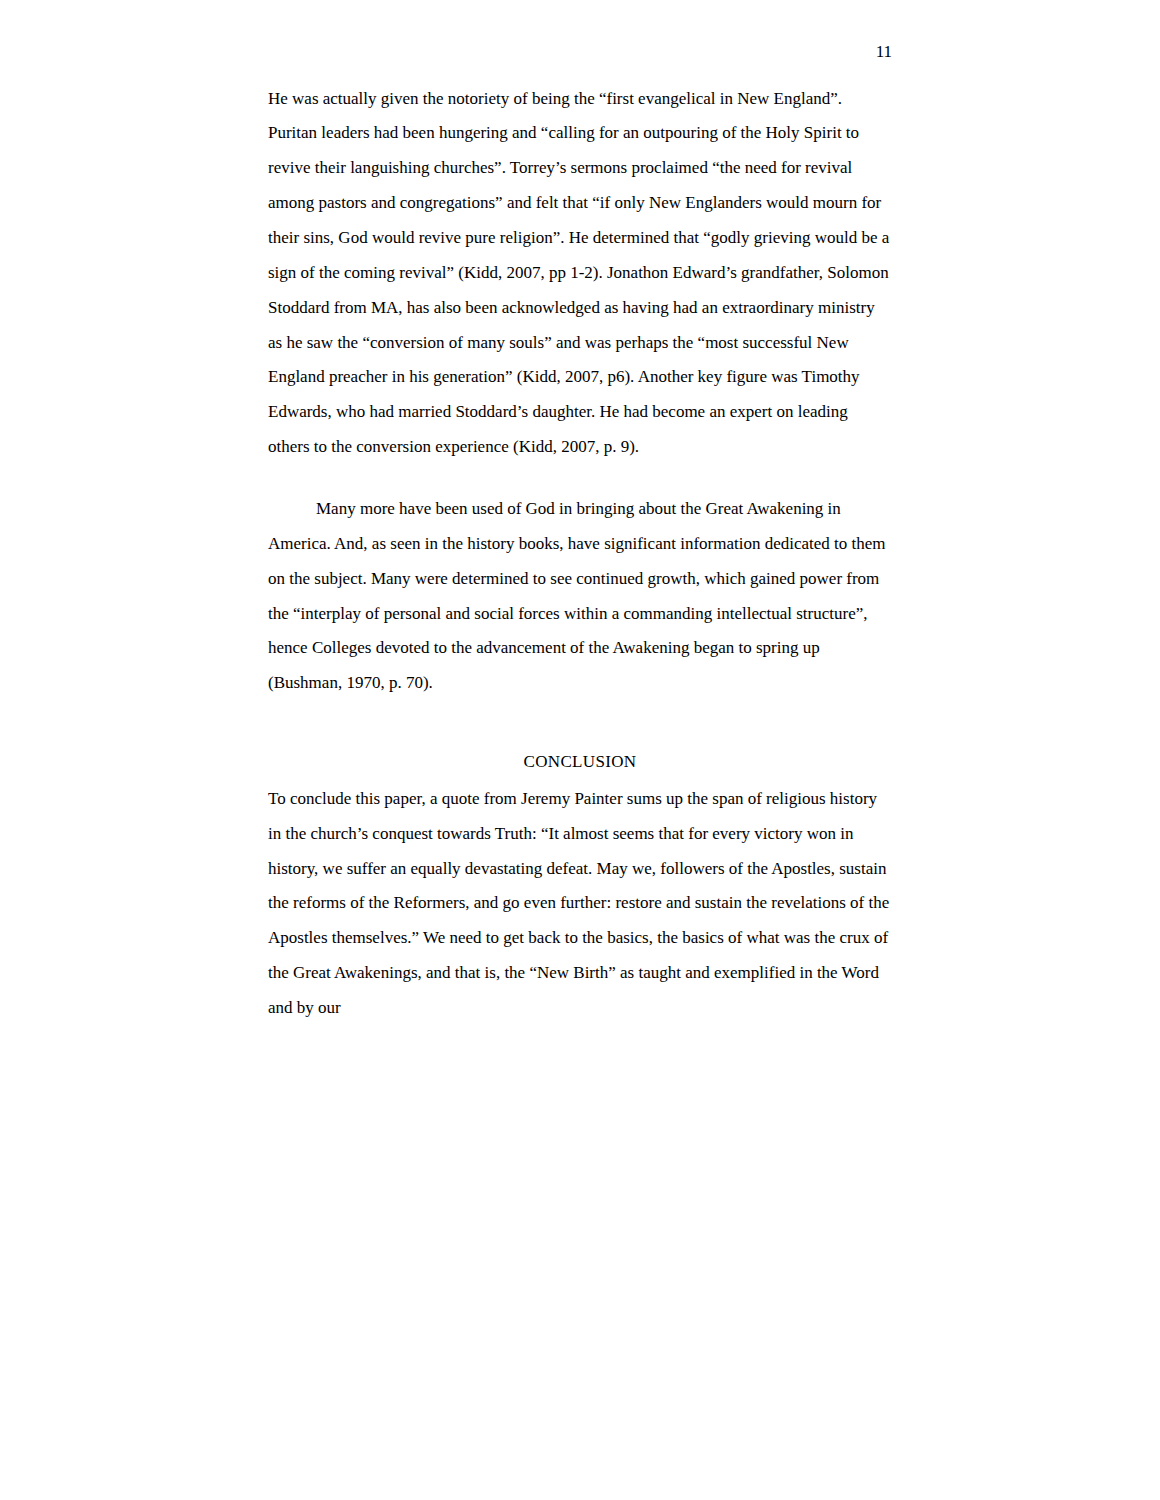11
He was actually given the notoriety of being the “first evangelical in New England”. Puritan leaders had been hungering and “calling for an outpouring of the Holy Spirit to revive their languishing churches”. Torrey’s sermons proclaimed “the need for revival among pastors and congregations” and felt that “if only New Englanders would mourn for their sins, God would revive pure religion”. He determined that “godly grieving would be a sign of the coming revival” (Kidd, 2007, pp 1-2). Jonathon Edward’s grandfather, Solomon Stoddard from MA, has also been acknowledged as having had an extraordinary ministry as he saw the “conversion of many souls” and was perhaps the “most successful New England preacher in his generation” (Kidd, 2007, p6). Another key figure was Timothy Edwards, who had married Stoddard’s daughter. He had become an expert on leading others to the conversion experience (Kidd, 2007, p. 9).
Many more have been used of God in bringing about the Great Awakening in America. And, as seen in the history books, have significant information dedicated to them on the subject. Many were determined to see continued growth, which gained power from the “interplay of personal and social forces within a commanding intellectual structure”, hence Colleges devoted to the advancement of the Awakening began to spring up (Bushman, 1970, p. 70).
CONCLUSION
To conclude this paper, a quote from Jeremy Painter sums up the span of religious history in the church’s conquest towards Truth: “It almost seems that for every victory won in history, we suffer an equally devastating defeat. May we, followers of the Apostles, sustain the reforms of the Reformers, and go even further: restore and sustain the revelations of the Apostles themselves.” We need to get back to the basics, the basics of what was the crux of the Great Awakenings, and that is, the “New Birth” as taught and exemplified in the Word and by our